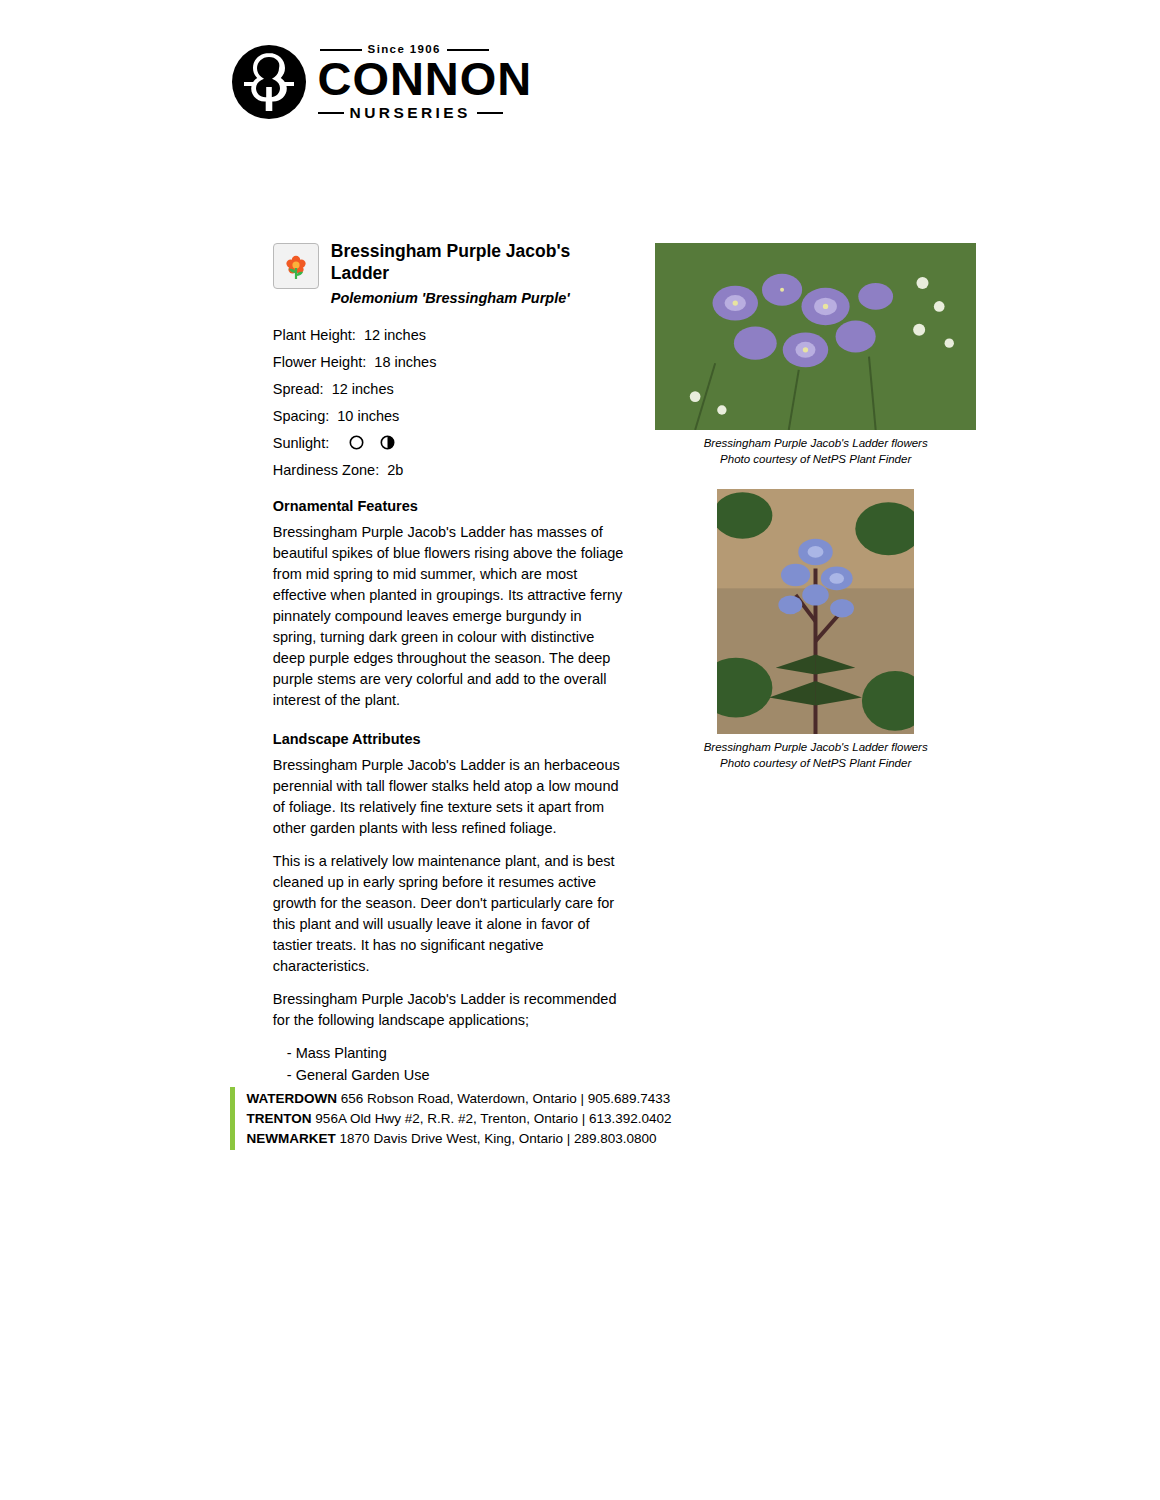Since 1906
CONNON
NURSERIES
Bressingham Purple Jacob's Ladder
Polemonium 'Bressingham Purple'
Plant Height: 12 inches
Flower Height: 18 inches
Spread: 12 inches
Spacing: 10 inches
Sunlight:
Hardiness Zone: 2b
Ornamental Features
Bressingham Purple Jacob's Ladder has masses of beautiful spikes of blue flowers rising above the foliage from mid spring to mid summer, which are most effective when planted in groupings. Its attractive ferny pinnately compound leaves emerge burgundy in spring, turning dark green in colour with distinctive deep purple edges throughout the season. The deep purple stems are very colorful and add to the overall interest of the plant.
Landscape Attributes
Bressingham Purple Jacob's Ladder is an herbaceous perennial with tall flower stalks held atop a low mound of foliage. Its relatively fine texture sets it apart from other garden plants with less refined foliage.
This is a relatively low maintenance plant, and is best cleaned up in early spring before it resumes active growth for the season. Deer don't particularly care for this plant and will usually leave it alone in favor of tastier treats. It has no significant negative characteristics.
Bressingham Purple Jacob's Ladder is recommended for the following landscape applications;
Mass Planting
General Garden Use
Bressingham Purple Jacob's Ladder flowers
Photo courtesy of NetPS Plant Finder
Bressingham Purple Jacob's Ladder flowers
Photo courtesy of NetPS Plant Finder
WATERDOWN 656 Robson Road, Waterdown, Ontario | 905.689.7433
TRENTON 956A Old Hwy #2, R.R. #2, Trenton, Ontario | 613.392.0402
NEWMARKET 1870 Davis Drive West, King, Ontario | 289.803.0800